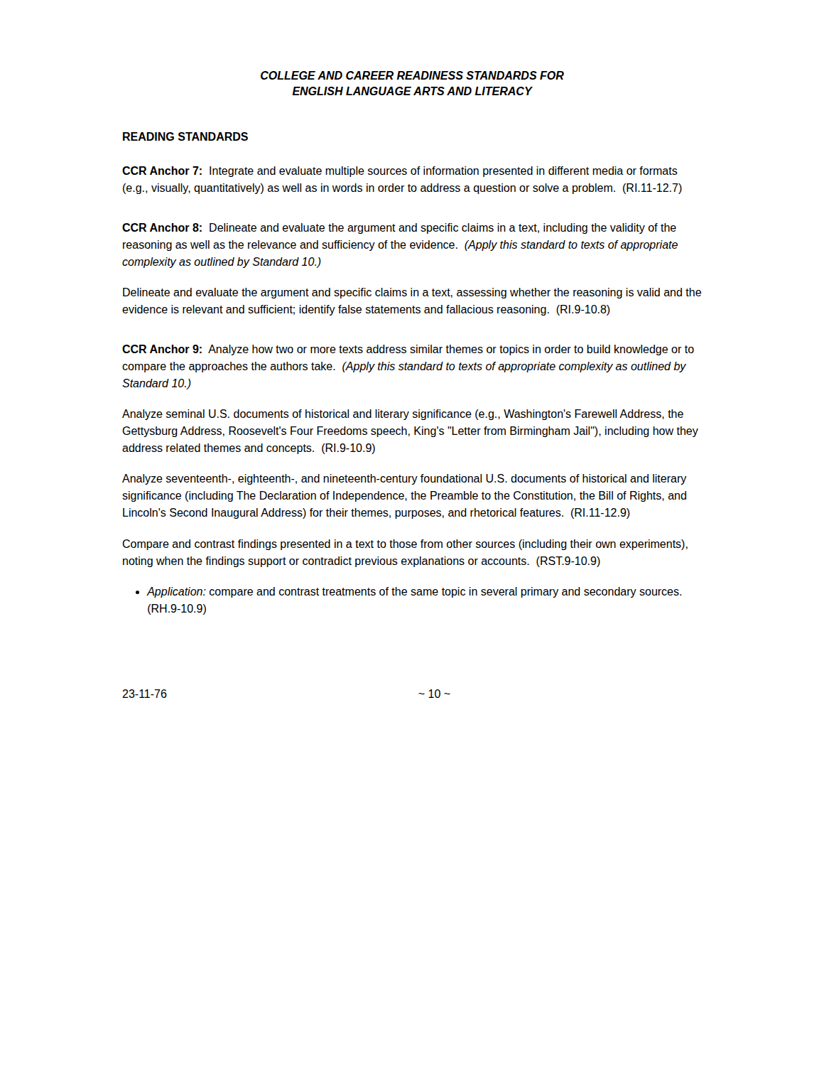COLLEGE AND CAREER READINESS STANDARDS FOR ENGLISH LANGUAGE ARTS AND LITERACY
READING STANDARDS
CCR Anchor 7: Integrate and evaluate multiple sources of information presented in different media or formats (e.g., visually, quantitatively) as well as in words in order to address a question or solve a problem. (RI.11-12.7)
CCR Anchor 8: Delineate and evaluate the argument and specific claims in a text, including the validity of the reasoning as well as the relevance and sufficiency of the evidence. (Apply this standard to texts of appropriate complexity as outlined by Standard 10.)
Delineate and evaluate the argument and specific claims in a text, assessing whether the reasoning is valid and the evidence is relevant and sufficient; identify false statements and fallacious reasoning. (RI.9-10.8)
CCR Anchor 9: Analyze how two or more texts address similar themes or topics in order to build knowledge or to compare the approaches the authors take. (Apply this standard to texts of appropriate complexity as outlined by Standard 10.)
Analyze seminal U.S. documents of historical and literary significance (e.g., Washington's Farewell Address, the Gettysburg Address, Roosevelt's Four Freedoms speech, King's "Letter from Birmingham Jail"), including how they address related themes and concepts. (RI.9-10.9)
Analyze seventeenth-, eighteenth-, and nineteenth-century foundational U.S. documents of historical and literary significance (including The Declaration of Independence, the Preamble to the Constitution, the Bill of Rights, and Lincoln's Second Inaugural Address) for their themes, purposes, and rhetorical features. (RI.11-12.9)
Compare and contrast findings presented in a text to those from other sources (including their own experiments), noting when the findings support or contradict previous explanations or accounts. (RST.9-10.9)
Application: compare and contrast treatments of the same topic in several primary and secondary sources. (RH.9-10.9)
23-11-76 ~ 10 ~